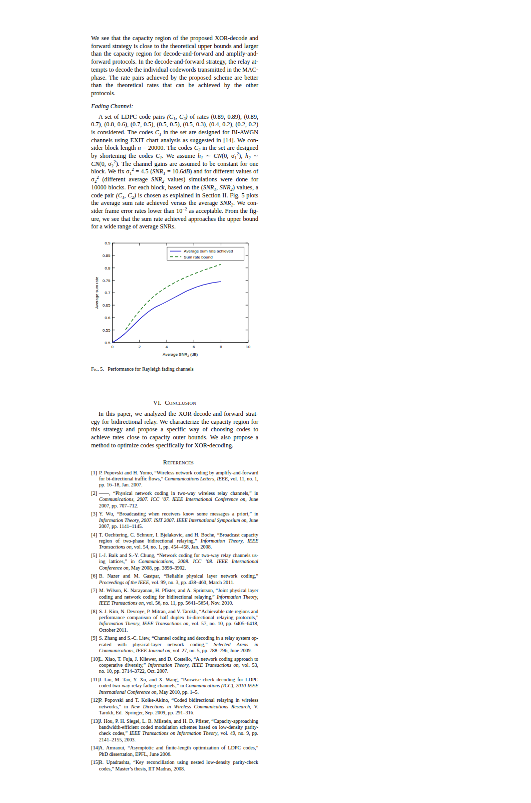We see that the capacity region of the proposed XOR-decode and forward strategy is close to the theoretical upper bounds and larger than the capacity region for decode-and-forward and amplify-and-forward protocols. In the decode-and-forward strategy, the relay attempts to decode the individual codewords transmitted in the MAC-phase. The rate pairs achieved by the proposed scheme are better than the theoretical rates that can be achieved by the other protocols.
Fading Channel:
A set of LDPC code pairs (C1, C2) of rates (0.89, 0.89), (0.89, 0.7), (0.8, 0.6), (0.7, 0.5), (0.5, 0.5), (0.5, 0.3), (0.4, 0.2), (0.2, 0.2) is considered. The codes C1 in the set are designed for BI-AWGN channels using EXIT chart analysis as suggested in [14]. We consider block length n = 20000. The codes C2 in the set are designed by shortening the codes C1. We assume h1 ∼ CN(0, σ12), h2 ∼ CN(0, σ22). The channel gains are assumed to be constant for one block. We fix σ12 = 4.5 (SNR1 = 10.6dB) and for different values of σ22 (different average SNR2 values) simulations were done for 10000 blocks. For each block, based on the (SNR1, SNR2) values, a code pair (C1, C2) is chosen as explained in Section II. Fig. 5 plots the average sum rate achieved versus the average SNR2. We consider frame error rates lower than 10−2 as acceptable. From the figure, we see that the sum rate achieved approaches the upper bound for a wide range of average SNRs.
0.5 0.55 0.6 0.65 0.7 0.75 0.8 0.85 0.9 0 2 4 6 8 10 Average SNR2 (dB) Average sum rate Average sum rate achieved Sum rate bound
Fig. 5. Performance for Rayleigh fading channels
VI. Conclusion
In this paper, we analyzed the XOR-decode-and-forward strategy for bidirectional relay. We characterize the capacity region for this strategy and propose a specific way of choosing codes to achieve rates close to capacity outer bounds. We also propose a method to optimize codes specifically for XOR-decoding.
References
[1] P. Popovski and H. Yomo, “Wireless network coding by amplify-and-forward for bi-directional traffic flows,” Communications Letters, IEEE, vol. 11, no. 1, pp. 16–18, Jan. 2007.
[2]——, “Physical network coding in two-way wireless relay channels,” in Communications, 2007. ICC ’07. IEEE International Conference on, June 2007, pp. 707–712.
[3] Y. Wu, “Broadcasting when receivers know some messages a priori,” in Information Theory, 2007. ISIT 2007. IEEE International Symposium on, June 2007, pp. 1141–1145.
[4] T. Oechtering, C. Schnurr, I. Bjelakovic, and H. Boche, “Broadcast capacity region of two-phase bidirectional relaying,” Information Theory, IEEE Transactions on, vol. 54, no. 1, pp. 454–458, Jan. 2008.
[5] I.-J. Baik and S.-Y. Chung, “Network coding for two-way relay channels using lattices,” in Communications, 2008. ICC ’08. IEEE International Conference on, May 2008, pp. 3898–3902.
[6] B. Nazer and M. Gastpar, “Reliable physical layer network coding,” Proceedings of the IEEE, vol. 99, no. 3, pp. 438–460, March 2011.
[7] M. Wilson, K. Narayanan, H. Pfister, and A. Sprintson, “Joint physical layer coding and network coding for bidirectional relaying,” Information Theory, IEEE Transactions on, vol. 56, no. 11, pp. 5641–5654, Nov. 2010.
[8] S. J. Kim, N. Devroye, P. Mitran, and V. Tarokh, “Achievable rate regions and performance comparison of half duplex bi-directional relaying protocols,” Information Theory, IEEE Transactions on, vol. 57, no. 10, pp. 6405–6418, October 2011.
[9] S. Zhang and S.-C. Liew, “Channel coding and decoding in a relay system operated with physical-layer network coding,” Selected Areas in Communications, IEEE Journal on, vol. 27, no. 5, pp. 788–796, June 2009.
[10] L. Xiao, T. Fuja, J. Kliewer, and D. Costello, “A network coding approach to cooperative diversity,” Information Theory, IEEE Transactions on, vol. 53, no. 10, pp. 3714–3722, Oct. 2007.
[11] J. Liu, M. Tao, Y. Xu, and X. Wang, “Pairwise check decoding for LDPC coded two-way relay fading channels,” in Communications (ICC), 2010 IEEE International Conference on, May 2010, pp. 1–5.
[12] P. Popovski and T. Koike-Akino, “Coded bidirectional relaying in wireless networks,” in New Directions in Wireless Communications Research, V. Tarokh, Ed. Springer, Sep. 2009, pp. 291–316.
[13] J. Hou, P. H. Siegel, L. B. Milstein, and H. D. Pfister, “Capacity-approaching bandwidth-efficient coded modulation schemes based on low-density parity-check codes,” IEEE Transactions on Information Theory, vol. 49, no. 9, pp. 2141–2155, 2003.
[14] A. Amraoui, “Asymptotic and finite-length optimization of LDPC codes,” PhD dissertation, EPFL, June 2006.
[15] R. Upadrashta, “Key reconciliation using nested low-density parity-check codes,” Master’s thesis, IIT Madras, 2008.